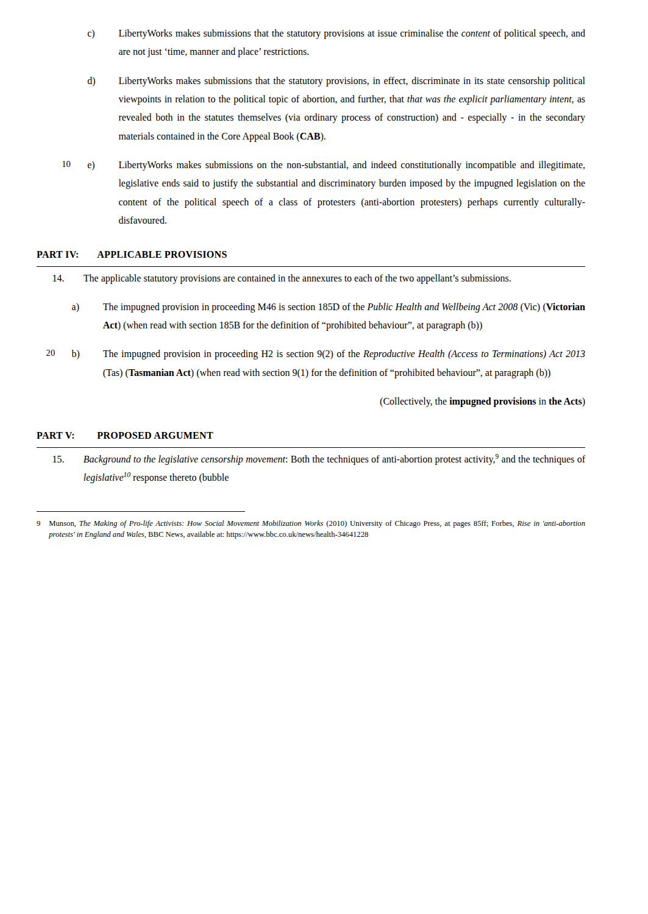c)
LibertyWorks makes submissions that the statutory provisions at issue criminalise the content of political speech, and are not just ‘time, manner and place’ restrictions.
d)
LibertyWorks makes submissions that the statutory provisions, in effect, discriminate in its state censorship political viewpoints in relation to the political topic of abortion, and further, that that was the explicit parliamentary intent, as revealed both in the statutes themselves (via ordinary process of construction) and - especially - in the secondary materials contained in the Core Appeal Book (CAB).
10
e)
LibertyWorks makes submissions on the non-substantial, and indeed constitutionally incompatible and illegitimate, legislative ends said to justify the substantial and discriminatory burden imposed by the impugned legislation on the content of the political speech of a class of protesters (anti-abortion protesters) perhaps currently culturally-disfavoured.
PART IV: APPLICABLE PROVISIONS
14.
The applicable statutory provisions are contained in the annexures to each of the two appellant’s submissions.
a)
The impugned provision in proceeding M46 is section 185D of the Public Health and Wellbeing Act 2008 (Vic) (Victorian Act) (when read with section 185B for the definition of “prohibited behaviour”, at paragraph (b))
20
b)
The impugned provision in proceeding H2 is section 9(2) of the Reproductive Health (Access to Terminations) Act 2013 (Tas) (Tasmanian Act) (when read with section 9(1) for the definition of “prohibited behaviour”, at paragraph (b))
(Collectively, the impugned provisions in the Acts)
PART V: PROPOSED ARGUMENT
15.
Background to the legislative censorship movement: Both the techniques of anti-abortion protest activity,9 and the techniques of legislative10 response thereto (bubble
9
Munson, The Making of Pro-life Activists: How Social Movement Mobilization Works (2010) University of Chicago Press, at pages 85ff; Forbes, Rise in 'anti-abortion protests' in England and Wales, BBC News, available at: https://www.bbc.co.uk/news/health-34641228